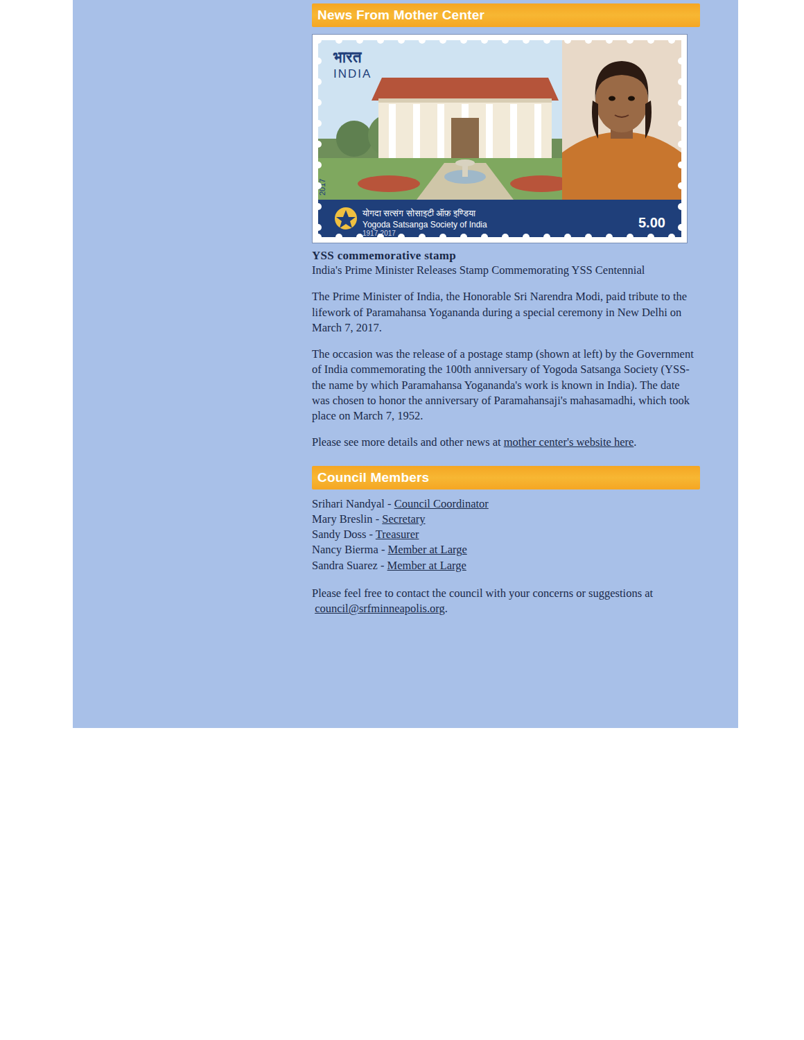News From Mother Center
भारत INDIA 2017 योगदा सत्संग सोसाइटी ऑफ़ इण्डिया Yogoda Satsanga Society of India 1917-2017 5.00
YSS commemorative stamp
India's Prime Minister Releases Stamp Commemorating YSS Centennial
The Prime Minister of India, the Honorable Sri Narendra Modi, paid tribute to the lifework of Paramahansa Yogananda during a special ceremony in New Delhi on March 7, 2017.
The occasion was the release of a postage stamp (shown at left) by the Government of India commemorating the 100th anniversary of Yogoda Satsanga Society (YSS-the name by which Paramahansa Yogananda's work is known in India). The date was chosen to honor the anniversary of Paramahansaji's mahasamadhi, which took place on March 7, 1952.
Please see more details and other news at mother center's website here.
Council Members
Srihari Nandyal - Council Coordinator
Mary Breslin - Secretary
Sandy Doss - Treasurer
Nancy Bierma - Member at Large
Sandra Suarez - Member at Large
Please feel free to contact the council with your concerns or suggestions at council@srfminneapolis.org.